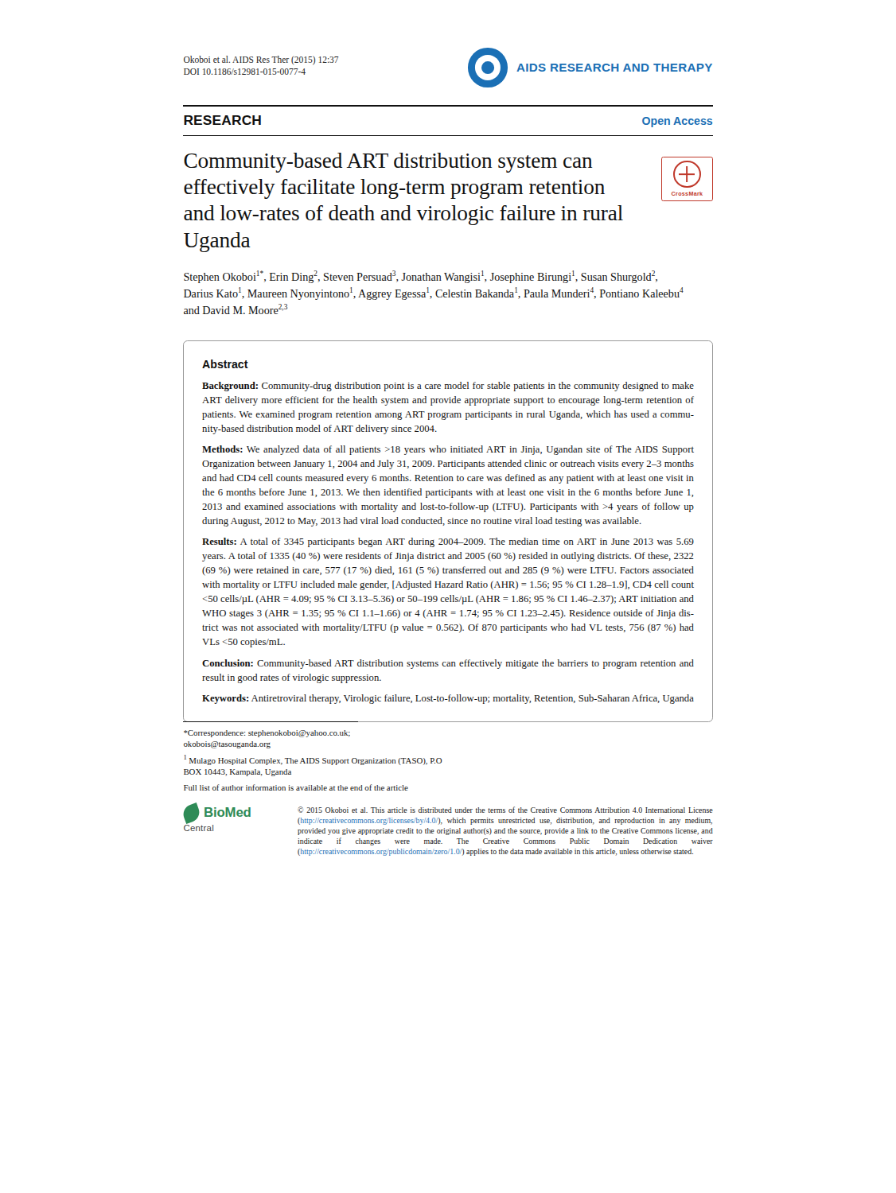Okoboi et al. AIDS Res Ther (2015) 12:37
DOI 10.1186/s12981-015-0077-4
AIDS RESEARCH AND THERAPY
RESEARCH
Open Access
CrossMark
Community-based ART distribution system can effectively facilitate long-term program retention and low-rates of death and virologic failure in rural Uganda
Stephen Okoboi1*, Erin Ding2, Steven Persuad3, Jonathan Wangisi1, Josephine Birungi1, Susan Shurgold2, Darius Kato1, Maureen Nyonyintono1, Aggrey Egessa1, Celestin Bakanda1, Paula Munderi4, Pontiano Kaleebu4 and David M. Moore2,3
Abstract
Background: Community-drug distribution point is a care model for stable patients in the community designed to make ART delivery more efficient for the health system and provide appropriate support to encourage long-term retention of patients. We examined program retention among ART program participants in rural Uganda, which has used a community-based distribution model of ART delivery since 2004.
Methods: We analyzed data of all patients >18 years who initiated ART in Jinja, Ugandan site of The AIDS Support Organization between January 1, 2004 and July 31, 2009. Participants attended clinic or outreach visits every 2–3 months and had CD4 cell counts measured every 6 months. Retention to care was defined as any patient with at least one visit in the 6 months before June 1, 2013. We then identified participants with at least one visit in the 6 months before June 1, 2013 and examined associations with mortality and lost-to-follow-up (LTFU). Participants with >4 years of follow up during August, 2012 to May, 2013 had viral load conducted, since no routine viral load testing was available.
Results: A total of 3345 participants began ART during 2004–2009. The median time on ART in June 2013 was 5.69 years. A total of 1335 (40 %) were residents of Jinja district and 2005 (60 %) resided in outlying districts. Of these, 2322 (69 %) were retained in care, 577 (17 %) died, 161 (5 %) transferred out and 285 (9 %) were LTFU. Factors associated with mortality or LTFU included male gender, [Adjusted Hazard Ratio (AHR) = 1.56; 95 % CI 1.28–1.9], CD4 cell count <50 cells/µL (AHR = 4.09; 95 % CI 3.13–5.36) or 50–199 cells/µL (AHR = 1.86; 95 % CI 1.46–2.37); ART initiation and WHO stages 3 (AHR = 1.35; 95 % CI 1.1–1.66) or 4 (AHR = 1.74; 95 % CI 1.23–2.45). Residence outside of Jinja district was not associated with mortality/LTFU (p value = 0.562). Of 870 participants who had VL tests, 756 (87 %) had VLs <50 copies/mL.
Conclusion: Community-based ART distribution systems can effectively mitigate the barriers to program retention and result in good rates of virologic suppression.
Keywords: Antiretroviral therapy, Virologic failure, Lost-to-follow-up; mortality, Retention, Sub-Saharan Africa, Uganda
*Correspondence: stephenokoboi@yahoo.co.uk;
okobois@tasouganda.org
1 Mulago Hospital Complex, The AIDS Support Organization (TASO), P.O
BOX 10443, Kampala, Uganda
Full list of author information is available at the end of the article
BioMed
Central
© 2015 Okoboi et al. This article is distributed under the terms of the Creative Commons Attribution 4.0 International License (http://creativecommons.org/licenses/by/4.0/), which permits unrestricted use, distribution, and reproduction in any medium, provided you give appropriate credit to the original author(s) and the source, provide a link to the Creative Commons license, and indicate if changes were made. The Creative Commons Public Domain Dedication waiver (http://creativecommons.org/publicdomain/zero/1.0/) applies to the data made available in this article, unless otherwise stated.